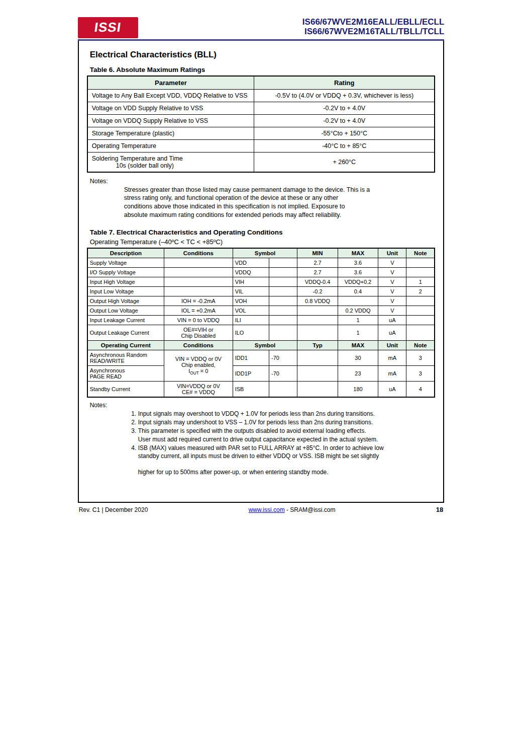ISSI
IS66/67WVE2M16EALL/EBLL/ECLL
IS66/67WVE2M16TALL/TBLL/TCLL
Electrical Characteristics (BLL)
Table 6. Absolute Maximum Ratings
| Parameter | Rating |
| --- | --- |
| Voltage to Any Ball Except VDD, VDDQ Relative to VSS | -0.5V to (4.0V or VDDQ + 0.3V, whichever is less) |
| Voltage on VDD Supply Relative to VSS | -0.2V to + 4.0V |
| Voltage on VDDQ Supply Relative to VSS | -0.2V to + 4.0V |
| Storage Temperature (plastic) | -55°Cto + 150°C |
| Operating Temperature | -40°C to + 85°C |
| Soldering Temperature and Time 10s (solder ball only) | + 260°C |
Notes:
Stresses greater than those listed may cause permanent damage to the device. This is a
stress rating only, and functional operation of the device at these or any other
conditions above those indicated in this specification is not implied. Exposure to
absolute maximum rating conditions for extended periods may affect reliability.
Table 7. Electrical Characteristics and Operating Conditions
Operating Temperature (–40ºC < TC < +85ºC)
| Description | Conditions | Symbol | MIN | MAX | Unit | Note |
| --- | --- | --- | --- | --- | --- | --- |
| Supply Voltage | | VDD | | 2.7 | 3.6 | V | |
| I/O Supply Voltage | | VDDQ | | 2.7 | 3.6 | V | |
| Input High Voltage | | VIH | | VDDQ-0.4 | VDDQ+0.2 | V | 1 |
| Input Low Voltage | | VIL | | -0.2 | 0.4 | V | 2 |
| Output High Voltage | IOH = -0.2mA | VOH | | 0.8 VDDQ | | V | |
| Output Low Voltage | IOL = +0.2mA | VOL | | | 0.2 VDDQ | V | |
| Input Leakage Current | VIN = 0 to VDDQ | ILI | | | 1 | uA | |
| Output Leakage Current | OE#=VIH or Chip Disabled | ILO | | | 1 | uA | |
| Operating Current | Conditions | Symbol | Typ | MAX | Unit | Note |
| Asynchronous Random READ/WRITE | VIN = VDDQ or 0V Chip enabled, I OUT = 0 | IDD1 | -70 | | 30 | mA | 3 |
| Asynchronous PAGE READ | IDD1P | -70 | | 23 | mA | 3 |
| Standby Current | VIN=VDDQ or 0V CE# = VDDQ | ISB | | | 180 | uA | 4 |
Notes:
Input signals may overshoot to VDDQ + 1.0V for periods less than 2ns during transitions.
Input signals may undershoot to VSS – 1.0V for periods less than 2ns during transitions.
This parameter is specified with the outputs disabled to avoid external loading effects.
User must add required current to drive output capacitance expected in the actual system.
ISB (MAX) values measured with PAR set to FULL ARRAY at +85°C. In order to achieve low
standby current, all inputs must be driven to either VDDQ or VSS. ISB might be set slightly
higher for up to 500ms after power-up, or when entering standby mode.
Rev. C1 | December 2020
www.issi.com - SRAM@issi.com
18